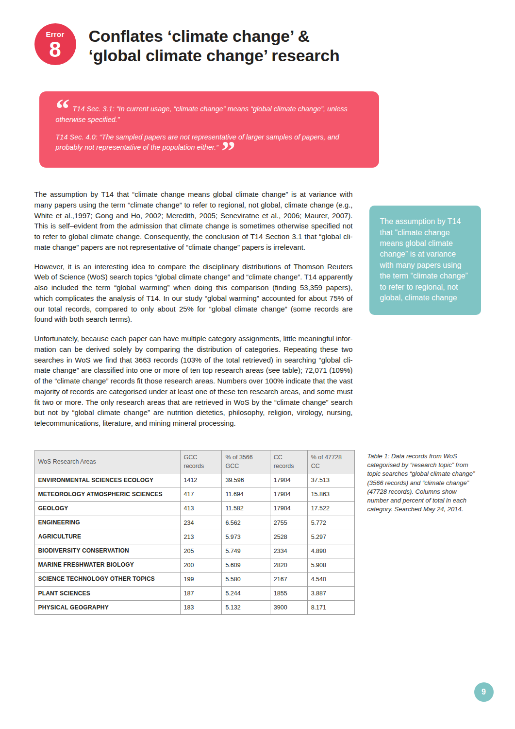Error 8
Conflates ‘climate change’ &
‘global climate change’ research
“T14 Sec. 3.1: “In current usage, “climate change” means “global climate change”, unless otherwise specified.”
T14 Sec. 4.0: “The sampled papers are not representative of larger samples of papers, and probably not representative of the population either.””
The assumption by T14 that “climate change means global climate change” is at variance with many papers using the term “climate change” to refer to regional, not global, climate change (e.g., White et al.,1997; Gong and Ho, 2002; Meredith, 2005; Seneviratne et al., 2006; Maurer, 2007). This is self–evident from the admission that climate change is sometimes otherwise specified not to refer to global climate change. Consequently, the conclusion of T14 Section 3.1 that “global climate change” papers are not representative of “climate change” papers is irrelevant.
However, it is an interesting idea to compare the disciplinary distributions of Thomson Reuters Web of Science (WoS) search topics “global climate change” and “climate change”. T14 apparently also included the term “global warming” when doing this comparison (finding 53,359 papers), which complicates the analysis of T14. In our study “global warming” accounted for about 75% of our total records, compared to only about 25% for “global climate change” (some records are found with both search terms).
Unfortunately, because each paper can have multiple category assignments, little meaningful information can be derived solely by comparing the distribution of categories. Repeating these two searches in WoS we find that 3663 records (103% of the total retrieved) in searching “global climate change” are classified into one or more of ten top research areas (see table); 72,071 (109%) of the “climate change” records fit those research areas. Numbers over 100% indicate that the vast majority of records are categorised under at least one of these ten research areas, and some must fit two or more. The only research areas that are retrieved in WoS by the “climate change” search but not by “global climate change” are nutrition dietetics, philosophy, religion, virology, nursing, telecommunications, literature, and mining mineral processing.
The assumption by T14 that “climate change means global climate change” is at variance with many papers using the term “climate change” to refer to regional, not global, climate change
| WoS Research Areas | GCC records | % of 3566 GCC | CC records | % of 47728 CC |
| --- | --- | --- | --- | --- |
| Environmental Sciences Ecology | 1412 | 39.596 | 17904 | 37.513 |
| Meteorology Atmospheric Sciences | 417 | 11.694 | 17904 | 15.863 |
| Geology | 413 | 11.582 | 17904 | 17.522 |
| Engineering | 234 | 6.562 | 2755 | 5.772 |
| Agriculture | 213 | 5.973 | 2528 | 5.297 |
| Biodiversity Conservation | 205 | 5.749 | 2334 | 4.890 |
| Marine Freshwater Biology | 200 | 5.609 | 2820 | 5.908 |
| Science Technology Other Topics | 199 | 5.580 | 2167 | 4.540 |
| Plant Sciences | 187 | 5.244 | 1855 | 3.887 |
| Physical Geography | 183 | 5.132 | 3900 | 8.171 |
Table 1: Data records from WoS categorised by “research topic” from topic searches “global climate change” (3566 records) and “climate change” (47728 records). Columns show number and percent of total in each category. Searched May 24, 2014.
9